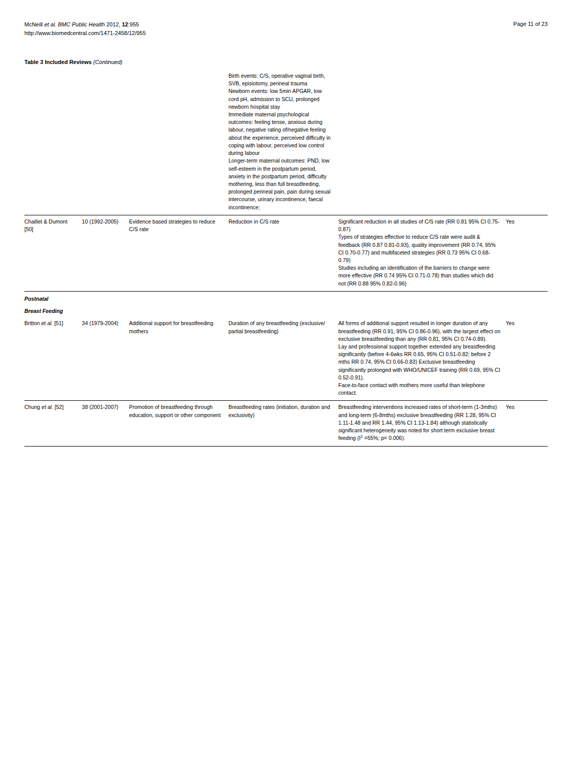McNeill et al. BMC Public Health 2012, 12:955
http://www.biomedcentral.com/1471-2458/12/955
Page 11 of 23
Table 3 Included Reviews (Continued)
| | | | Birth events: C/S, operative vaginal birth, SVB, episiotomy, perineal trauma Newborn events: low 5min APGAR, low cord pH, admission to SCU, prolonged newborn hospital stay Immediate maternal psychological outcomes: feeling tense, anxious during labour, negative rating of/negative feeling about the experience, perceived difficulty in coping with labour, perceived low control during labour Longer-term maternal outcomes: PND, low self-esteem in the postpartum period, anxiety in the postpartum period, difficulty mothering, less than full breastfeeding, prolonged perineal pain, pain during sexual intercourse, urinary incontinence, faecal incontinence; | | |
| Chaillet & Dumont [50] | 10 (1992-2005) | Evidence based strategies to reduce C/S rate | Reduction in C/S rate | Significant reduction in all studies of C/S rate (RR 0.81 95% CI 0.75-0.87) Types of strategies effective to reduce C/S rate were audit & feedback (RR 0.87 0.81-0.93), quality improvement (RR 0.74, 95% CI 0.70-0.77) and multifaceted strategies (RR 0.73 95% CI 0.68-0.79) Studies including an identification of the barriers to change were more effective (RR 0.74 95% CI 0.71-0.78) than studies which did not (RR 0.88 95% 0.82-0.96) | Yes |
| Postnatal |
| Breast Feeding |
| Britton et al. [51] | 34 (1979-2004) | Additional support for breastfeeding mothers | Duration of any breastfeeding (exclusive/ partial breastfeeding) | All forms of additional support resulted in longer duration of any breastfeeding (RR 0.91, 95% CI 0.86-0.96), with the largest effect on exclusive breastfeeding than any (RR 0.81, 95% CI 0.74-0.89). Lay and professional support together extended any breastfeeding significantly (before 4-6wks RR 0.65, 95% CI 0.51-0.82; before 2 mths RR 0.74, 95% CI 0.66-0.83) Exclusive breastfeeding significantly prolonged with WHO/UNICEF training (RR 0.69, 95% CI 0.52-0.91). Face-to-face contact with mothers more useful than telephone contact. | Yes |
| Chung et al. [52] | 38 (2001-2007) | Promotion of breastfeeding through education, support or other component | Breastfeeding rates (initiation, duration and exclusivity) | Breastfeeding interventions increased rates of short-term (1-3mths) and long-term (6-8mths) exclusive breastfeeding (RR 1.28, 95% CI 1.11-1.48 and RR 1.44, 95% CI 1.13-1.84) although statistically significant heterogeneity was noted for short term exclusive breast feeding (I 2 =55%; p= 0.006). | Yes |